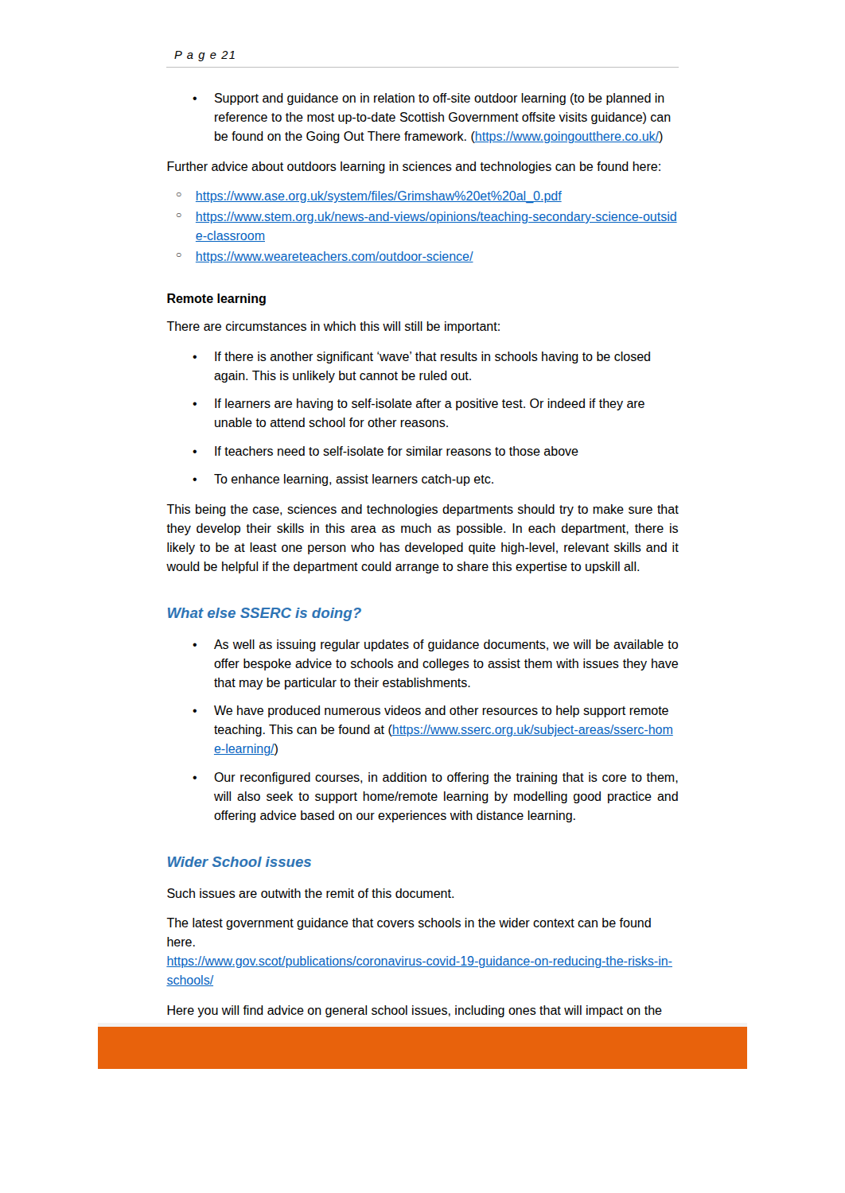P a g e 21
Support and guidance on in relation to off-site outdoor learning (to be planned in reference to the most up-to-date Scottish Government offsite visits guidance) can be found on the Going Out There framework. (https://www.goingoutthere.co.uk/)
Further advice about outdoors learning in sciences and technologies can be found here:
https://www.ase.org.uk/system/files/Grimshaw%20et%20al_0.pdf
https://www.stem.org.uk/news-and-views/opinions/teaching-secondary-science-outside-classroom
https://www.weareteachers.com/outdoor-science/
Remote learning
There are circumstances in which this will still be important:
If there is another significant ‘wave’ that results in schools having to be closed again. This is unlikely but cannot be ruled out.
If learners are having to self-isolate after a positive test. Or indeed if they are unable to attend school for other reasons.
If teachers need to self-isolate for similar reasons to those above
To enhance learning, assist learners catch-up etc.
This being the case, sciences and technologies departments should try to make sure that they develop their skills in this area as much as possible. In each department, there is likely to be at least one person who has developed quite high-level, relevant skills and it would be helpful if the department could arrange to share this expertise to upskill all.
What else SSERC is doing?
As well as issuing regular updates of guidance documents, we will be available to offer bespoke advice to schools and colleges to assist them with issues they have that may be particular to their establishments.
We have produced numerous videos and other resources to help support remote teaching. This can be found at (https://www.sserc.org.uk/subject-areas/sserc-home-learning/)
Our reconfigured courses, in addition to offering the training that is core to them, will also seek to support home/remote learning by modelling good practice and offering advice based on our experiences with distance learning.
Wider School issues
Such issues are outwith the remit of this document.
The latest government guidance that covers schools in the wider context can be found here.
https://www.gov.scot/publications/coronavirus-covid-19-guidance-on-reducing-the-risks-in-schools/
Here you will find advice on general school issues, including ones that will impact on the sciences and technologies such as:
Cleaning